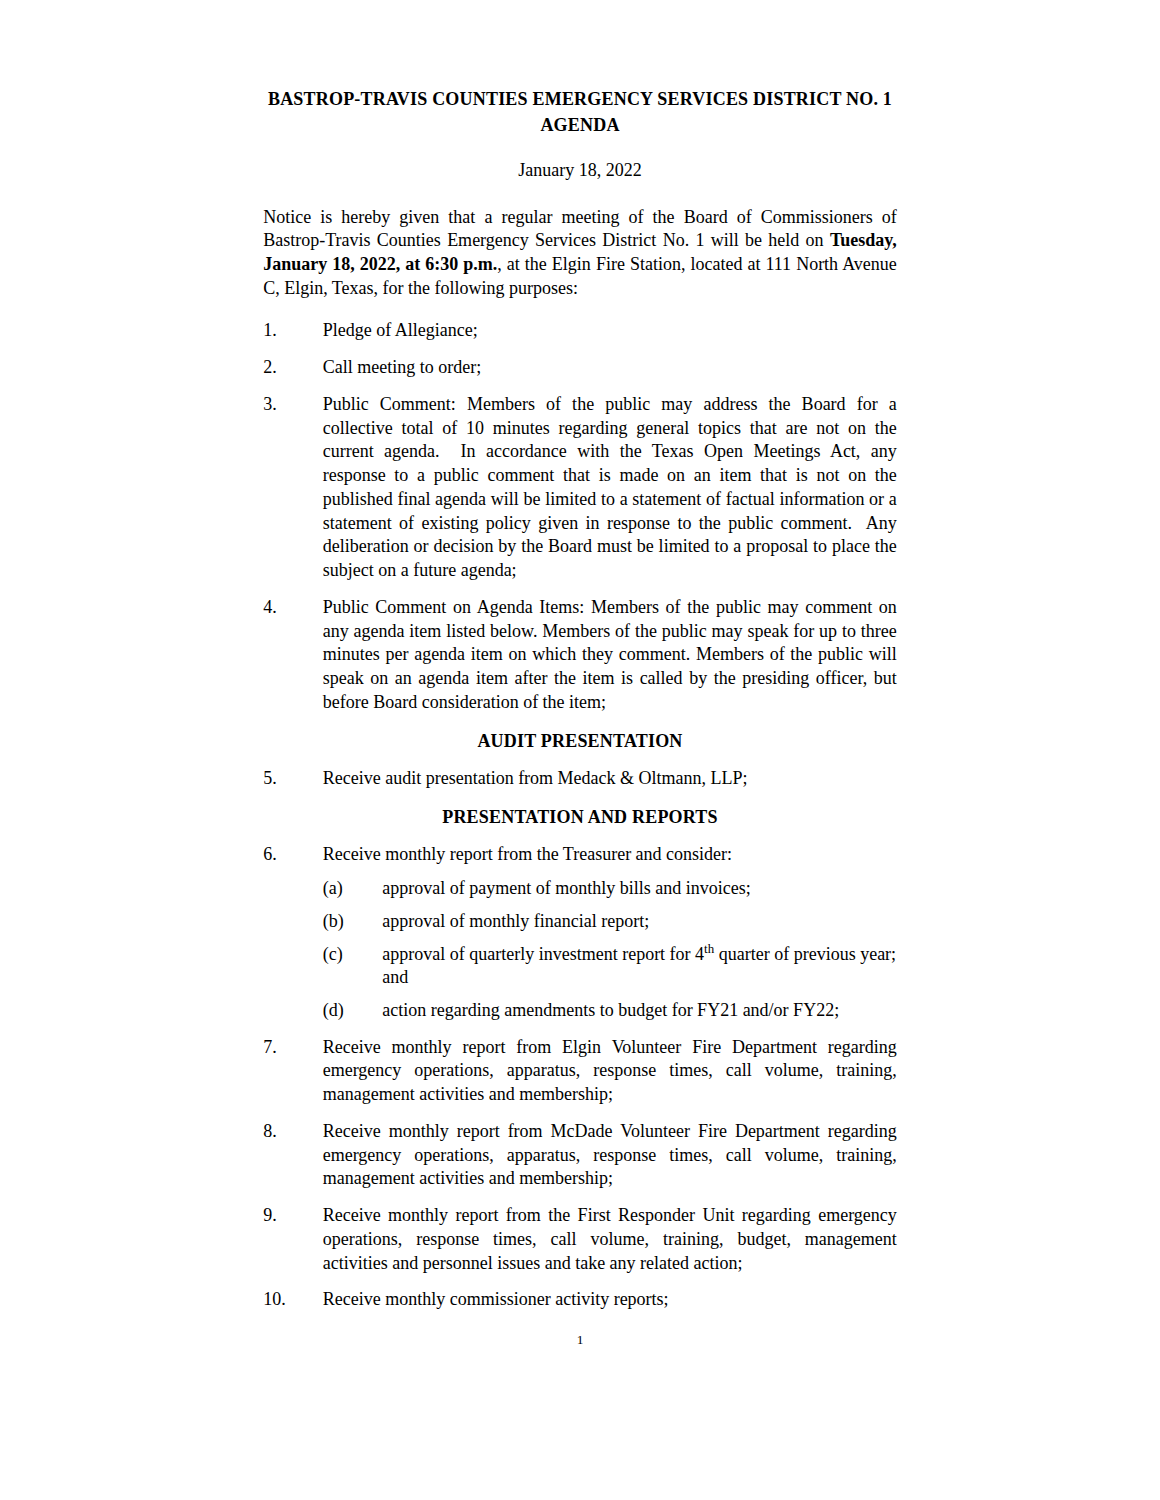BASTROP-TRAVIS COUNTIES EMERGENCY SERVICES DISTRICT NO. 1 AGENDA
January 18, 2022
Notice is hereby given that a regular meeting of the Board of Commissioners of Bastrop-Travis Counties Emergency Services District No. 1 will be held on Tuesday, January 18, 2022, at 6:30 p.m., at the Elgin Fire Station, located at 111 North Avenue C, Elgin, Texas, for the following purposes:
1. Pledge of Allegiance;
2. Call meeting to order;
3. Public Comment: Members of the public may address the Board for a collective total of 10 minutes regarding general topics that are not on the current agenda. In accordance with the Texas Open Meetings Act, any response to a public comment that is made on an item that is not on the published final agenda will be limited to a statement of factual information or a statement of existing policy given in response to the public comment. Any deliberation or decision by the Board must be limited to a proposal to place the subject on a future agenda;
4. Public Comment on Agenda Items: Members of the public may comment on any agenda item listed below. Members of the public may speak for up to three minutes per agenda item on which they comment. Members of the public will speak on an agenda item after the item is called by the presiding officer, but before Board consideration of the item;
AUDIT PRESENTATION
5. Receive audit presentation from Medack & Oltmann, LLP;
PRESENTATION AND REPORTS
6. Receive monthly report from the Treasurer and consider:
(a) approval of payment of monthly bills and invoices;
(b) approval of monthly financial report;
(c) approval of quarterly investment report for 4th quarter of previous year; and
(d) action regarding amendments to budget for FY21 and/or FY22;
7. Receive monthly report from Elgin Volunteer Fire Department regarding emergency operations, apparatus, response times, call volume, training, management activities and membership;
8. Receive monthly report from McDade Volunteer Fire Department regarding emergency operations, apparatus, response times, call volume, training, management activities and membership;
9. Receive monthly report from the First Responder Unit regarding emergency operations, response times, call volume, training, budget, management activities and personnel issues and take any related action;
10. Receive monthly commissioner activity reports;
1